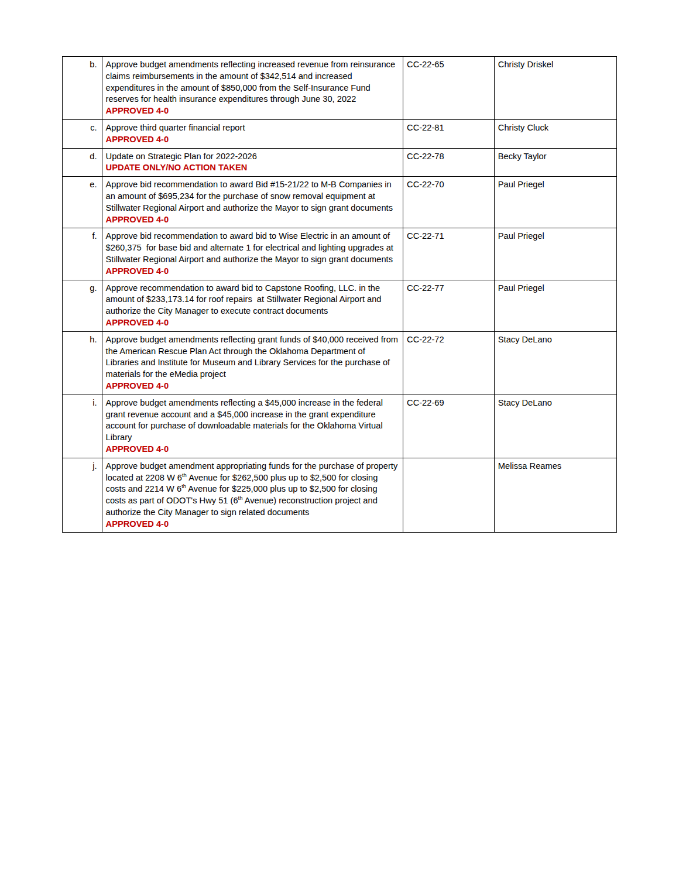| b. | Approve budget amendments reflecting increased revenue from reinsurance claims reimbursements in the amount of $342,514 and increased expenditures in the amount of $850,000 from the Self-Insurance Fund reserves for health insurance expenditures through June 30, 2022 APPROVED 4-0 | CC-22-65 | Christy Driskel |
| c. | Approve third quarter financial report APPROVED 4-0 | CC-22-81 | Christy Cluck |
| d. | Update on Strategic Plan for 2022-2026 UPDATE ONLY/NO ACTION TAKEN | CC-22-78 | Becky Taylor |
| e. | Approve bid recommendation to award Bid #15-21/22 to M-B Companies in an amount of $695,234 for the purchase of snow removal equipment at Stillwater Regional Airport and authorize the Mayor to sign grant documents APPROVED 4-0 | CC-22-70 | Paul Priegel |
| f. | Approve bid recommendation to award bid to Wise Electric in an amount of $260,375 for base bid and alternate 1 for electrical and lighting upgrades at Stillwater Regional Airport and authorize the Mayor to sign grant documents APPROVED 4-0 | CC-22-71 | Paul Priegel |
| g. | Approve recommendation to award bid to Capstone Roofing, LLC. in the amount of $233,173.14 for roof repairs at Stillwater Regional Airport and authorize the City Manager to execute contract documents APPROVED 4-0 | CC-22-77 | Paul Priegel |
| h. | Approve budget amendments reflecting grant funds of $40,000 received from the American Rescue Plan Act through the Oklahoma Department of Libraries and Institute for Museum and Library Services for the purchase of materials for the eMedia project APPROVED 4-0 | CC-22-72 | Stacy DeLano |
| i. | Approve budget amendments reflecting a $45,000 increase in the federal grant revenue account and a $45,000 increase in the grant expenditure account for purchase of downloadable materials for the Oklahoma Virtual Library APPROVED 4-0 | CC-22-69 | Stacy DeLano |
| j. | Approve budget amendment appropriating funds for the purchase of property located at 2208 W 6 th Avenue for $262,500 plus up to $2,500 for closing costs and 2214 W 6 th Avenue for $225,000 plus up to $2,500 for closing costs as part of ODOT's Hwy 51 (6 th Avenue) reconstruction project and authorize the City Manager to sign related documents APPROVED 4-0 | | Melissa Reames |